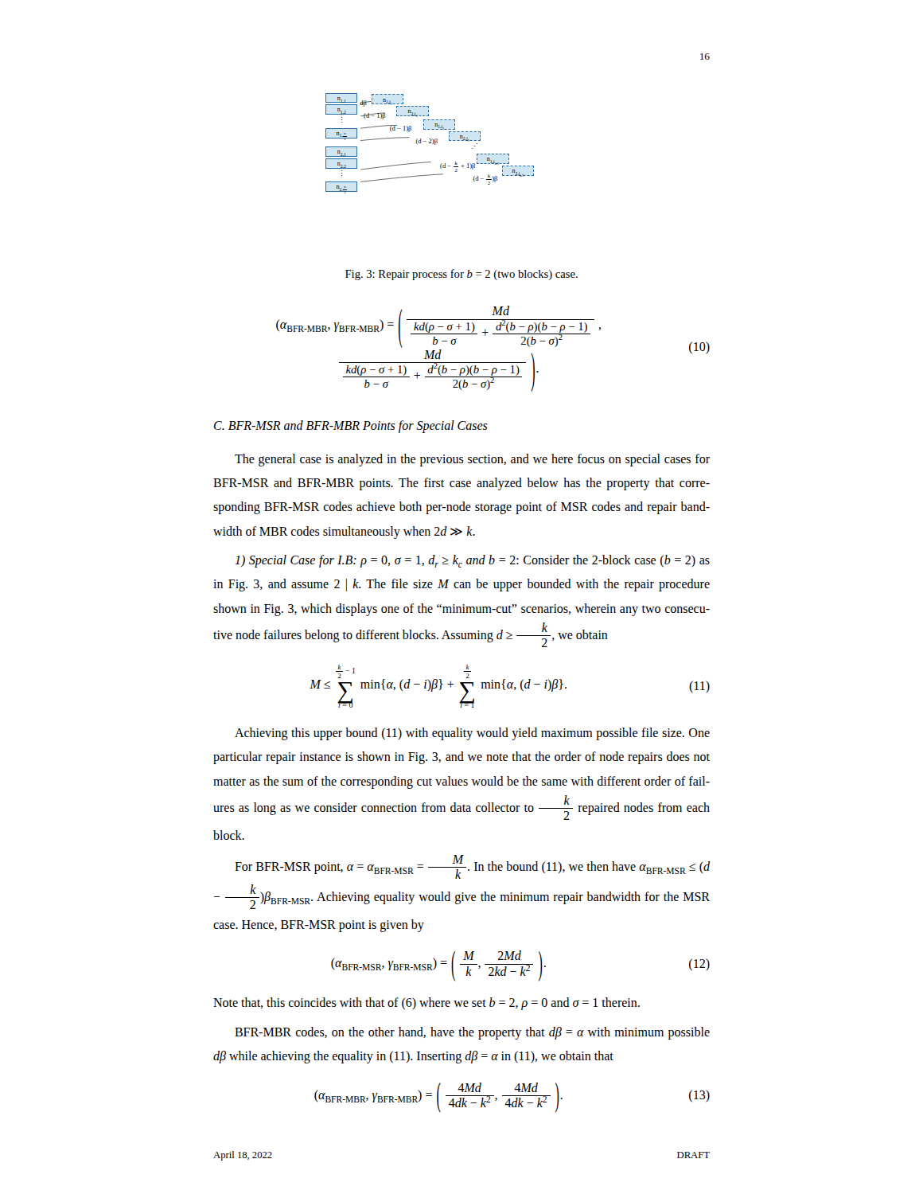16
n1,1
n1,2
⋮
n1,n 2
n2,1
n2,2
⋮
n2,n 2
n1,i1
n2,j1
n1,i2
n2,j2
n1,ik/2
n2,jk/2
dβ
(d − 1)β
(d − 1)β
(d − 2)β
(d − k 2 + 1)β
(d − k 2)β
⋰
Fig. 3: Repair process for b = 2 (two blocks) case.
(αBFR-MBR, γBFR-MBR) = ( Md kd(ρ − σ + 1) b − σ + d2(b − ρ)(b − ρ − 1) 2(b − σ)2 , Md kd(ρ − σ + 1) b − σ + d2(b − ρ)(b − ρ − 1) 2(b − σ)2 ).
(10)
C. BFR-MSR and BFR-MBR Points for Special Cases
The general case is analyzed in the previous section, and we here focus on special cases for BFR-MSR and BFR-MBR points. The first case analyzed below has the property that corresponding BFR-MSR codes achieve both per-node storage point of MSR codes and repair bandwidth of MBR codes simultaneously when 2d ≫ k.
1) Special Case for I.B: ρ = 0, σ = 1, dr ≥ kc and b = 2: Consider the 2-block case (b = 2) as in Fig. 3, and assume 2 | k. The file size M can be upper bounded with the repair procedure shown in Fig. 3, which displays one of the “minimum-cut” scenarios, wherein any two consecutive node failures belong to different blocks. Assuming d ≥ k 2, we obtain
M ≤ k 2 − 1 ∑ i = 0 min{α, (d − i)β} + k 2 ∑ i = 1 min{α, (d − i)β}.
(11)
Achieving this upper bound (11) with equality would yield maximum possible file size. One particular repair instance is shown in Fig. 3, and we note that the order of node repairs does not matter as the sum of the corresponding cut values would be the same with different order of failures as long as we consider connection from data collector to k 2 repaired nodes from each block.
For BFR-MSR point, α = αBFR-MSR = Mk. In the bound (11), we then have αBFR-MSR ≤ (d − k 2)βBFR-MSR. Achieving equality would give the minimum repair bandwidth for the MSR case. Hence, BFR-MSR point is given by
(αBFR-MSR, γBFR-MSR) = ( Mk, 2Md 2kd − k2 ).
(12)
Note that, this coincides with that of (6) where we set b = 2, ρ = 0 and σ = 1 therein.
BFR-MBR codes, on the other hand, have the property that dβ = α with minimum possible dβ while achieving the equality in (11). Inserting dβ = α in (11), we obtain that
(αBFR-MBR, γBFR-MBR) = ( 4Md 4dk − k2, 4Md 4dk − k2 ).
(13)
April 18, 2022 DRAFT